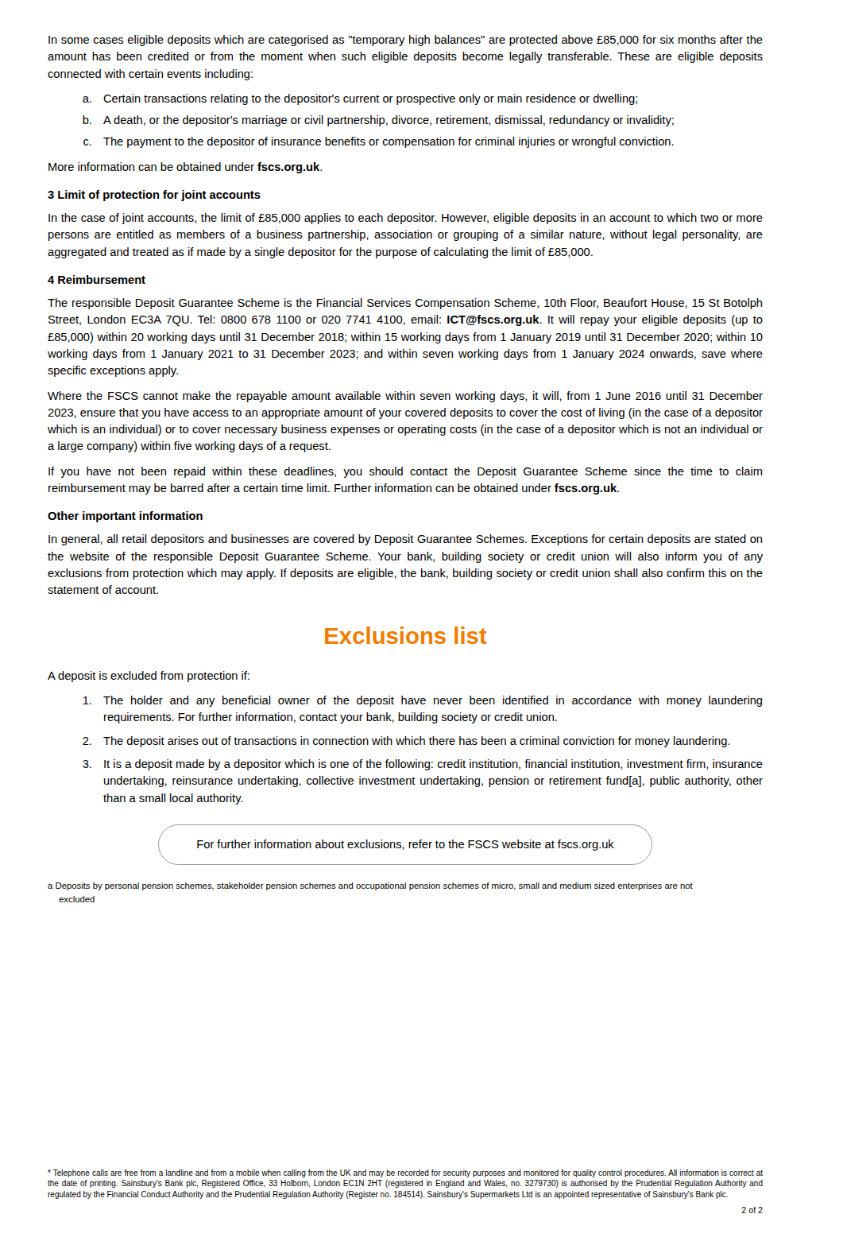In some cases eligible deposits which are categorised as "temporary high balances" are protected above £85,000 for six months after the amount has been credited or from the moment when such eligible deposits become legally transferable. These are eligible deposits connected with certain events including:
Certain transactions relating to the depositor's current or prospective only or main residence or dwelling;
A death, or the depositor's marriage or civil partnership, divorce, retirement, dismissal, redundancy or invalidity;
The payment to the depositor of insurance benefits or compensation for criminal injuries or wrongful conviction.
More information can be obtained under fscs.org.uk.
3 Limit of protection for joint accounts
In the case of joint accounts, the limit of £85,000 applies to each depositor. However, eligible deposits in an account to which two or more persons are entitled as members of a business partnership, association or grouping of a similar nature, without legal personality, are aggregated and treated as if made by a single depositor for the purpose of calculating the limit of £85,000.
4 Reimbursement
The responsible Deposit Guarantee Scheme is the Financial Services Compensation Scheme, 10th Floor, Beaufort House, 15 St Botolph Street, London EC3A 7QU. Tel: 0800 678 1100 or 020 7741 4100, email: ICT@fscs.org.uk. It will repay your eligible deposits (up to £85,000) within 20 working days until 31 December 2018; within 15 working days from 1 January 2019 until 31 December 2020; within 10 working days from 1 January 2021 to 31 December 2023; and within seven working days from 1 January 2024 onwards, save where specific exceptions apply.
Where the FSCS cannot make the repayable amount available within seven working days, it will, from 1 June 2016 until 31 December 2023, ensure that you have access to an appropriate amount of your covered deposits to cover the cost of living (in the case of a depositor which is an individual) or to cover necessary business expenses or operating costs (in the case of a depositor which is not an individual or a large company) within five working days of a request.
If you have not been repaid within these deadlines, you should contact the Deposit Guarantee Scheme since the time to claim reimbursement may be barred after a certain time limit. Further information can be obtained under fscs.org.uk.
Other important information
In general, all retail depositors and businesses are covered by Deposit Guarantee Schemes. Exceptions for certain deposits are stated on the website of the responsible Deposit Guarantee Scheme. Your bank, building society or credit union will also inform you of any exclusions from protection which may apply. If deposits are eligible, the bank, building society or credit union shall also confirm this on the statement of account.
Exclusions list
A deposit is excluded from protection if:
The holder and any beneficial owner of the deposit have never been identified in accordance with money laundering requirements. For further information, contact your bank, building society or credit union.
The deposit arises out of transactions in connection with which there has been a criminal conviction for money laundering.
It is a deposit made by a depositor which is one of the following: credit institution, financial institution, investment firm, insurance undertaking, reinsurance undertaking, collective investment undertaking, pension or retirement fund[a], public authority, other than a small local authority.
For further information about exclusions, refer to the FSCS website at fscs.org.uk
a Deposits by personal pension schemes, stakeholder pension schemes and occupational pension schemes of micro, small and medium sized enterprises are not excluded
* Telephone calls are free from a landline and from a mobile when calling from the UK and may be recorded for security purposes and monitored for quality control procedures. All information is correct at the date of printing. Sainsbury's Bank plc, Registered Office, 33 Holborn, London EC1N 2HT (registered in England and Wales, no. 3279730) is authorised by the Prudential Regulation Authority and regulated by the Financial Conduct Authority and the Prudential Regulation Authority (Register no. 184514). Sainsbury's Supermarkets Ltd is an appointed representative of Sainsbury's Bank plc.
2 of 2